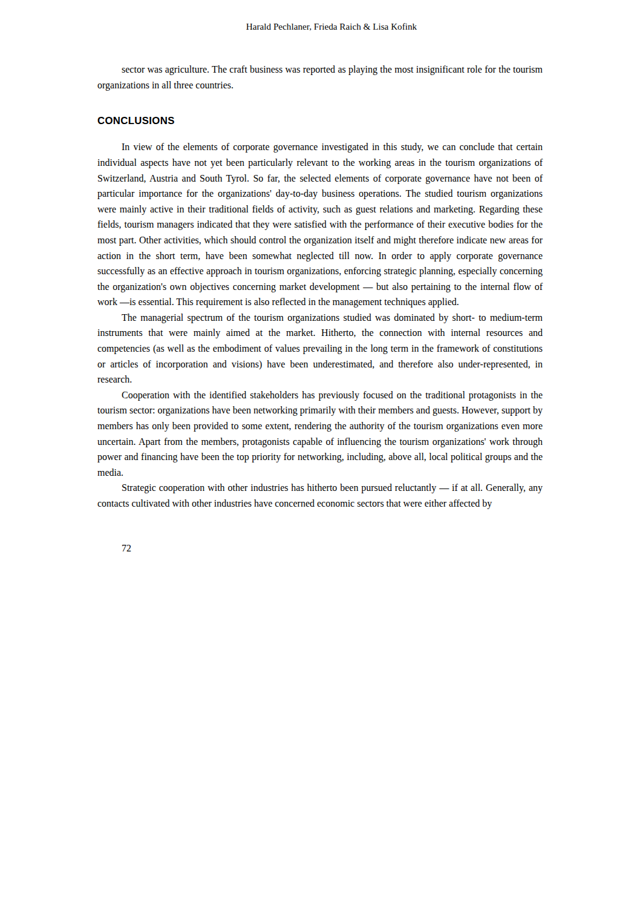Harald Pechlaner, Frieda Raich & Lisa Kofink
sector was agriculture. The craft business was reported as playing the most insignificant role for the tourism organizations in all three countries.
CONCLUSIONS
In view of the elements of corporate governance investigated in this study, we can conclude that certain individual aspects have not yet been particularly relevant to the working areas in the tourism organizations of Switzerland, Austria and South Tyrol. So far, the selected elements of corporate governance have not been of particular importance for the organizations' day-to-day business operations. The studied tourism organizations were mainly active in their traditional fields of activity, such as guest relations and marketing. Regarding these fields, tourism managers indicated that they were satisfied with the performance of their executive bodies for the most part. Other activities, which should control the organization itself and might therefore indicate new areas for action in the short term, have been somewhat neglected till now. In order to apply corporate governance successfully as an effective approach in tourism organizations, enforcing strategic planning, especially concerning the organization's own objectives concerning market development — but also pertaining to the internal flow of work —is essential. This requirement is also reflected in the management techniques applied.
The managerial spectrum of the tourism organizations studied was dominated by short- to medium-term instruments that were mainly aimed at the market. Hitherto, the connection with internal resources and competencies (as well as the embodiment of values prevailing in the long term in the framework of constitutions or articles of incorporation and visions) have been underestimated, and therefore also under-represented, in research.
Cooperation with the identified stakeholders has previously focused on the traditional protagonists in the tourism sector: organizations have been networking primarily with their members and guests. However, support by members has only been provided to some extent, rendering the authority of the tourism organizations even more uncertain. Apart from the members, protagonists capable of influencing the tourism organizations' work through power and financing have been the top priority for networking, including, above all, local political groups and the media.
Strategic cooperation with other industries has hitherto been pursued reluctantly — if at all. Generally, any contacts cultivated with other industries have concerned economic sectors that were either affected by
72